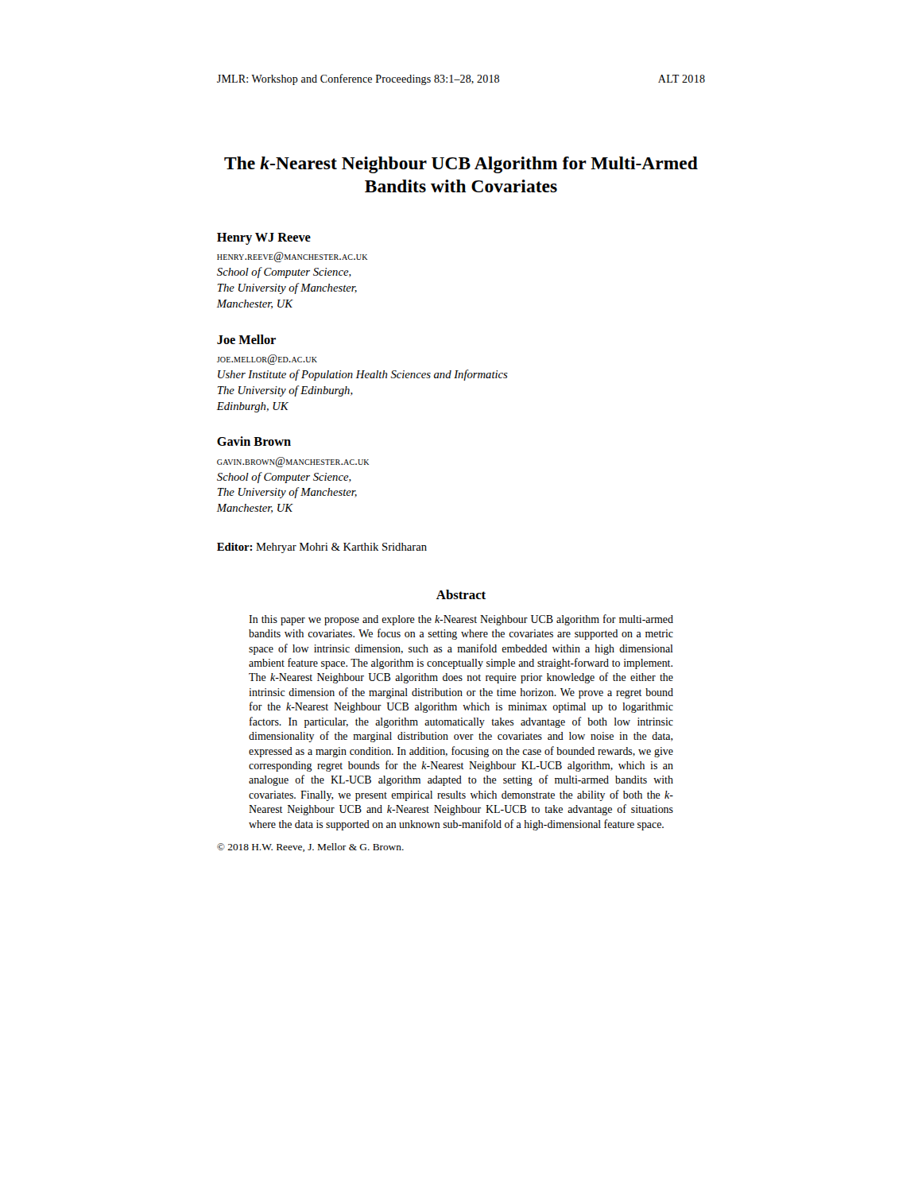JMLR: Workshop and Conference Proceedings 83:1–28, 2018
ALT 2018
The k-Nearest Neighbour UCB Algorithm for Multi-Armed
Bandits with Covariates
Henry WJ Reeve
henry.reeve@manchester.ac.uk
School of Computer Science,
The University of Manchester,
Manchester, UK
Joe Mellor
joe.mellor@ed.ac.uk
Usher Institute of Population Health Sciences and Informatics
The University of Edinburgh,
Edinburgh, UK
Gavin Brown
gavin.brown@manchester.ac.uk
School of Computer Science,
The University of Manchester,
Manchester, UK
Editor: Mehryar Mohri & Karthik Sridharan
Abstract
In this paper we propose and explore the k-Nearest Neighbour UCB algorithm for multi-armed bandits with covariates. We focus on a setting where the covariates are supported on a metric space of low intrinsic dimension, such as a manifold embedded within a high dimensional ambient feature space. The algorithm is conceptually simple and straight-forward to implement. The k-Nearest Neighbour UCB algorithm does not require prior knowledge of the either the intrinsic dimension of the marginal distribution or the time horizon. We prove a regret bound for the k-Nearest Neighbour UCB algorithm which is minimax optimal up to logarithmic factors. In particular, the algorithm automatically takes advantage of both low intrinsic dimensionality of the marginal distribution over the covariates and low noise in the data, expressed as a margin condition. In addition, focusing on the case of bounded rewards, we give corresponding regret bounds for the k-Nearest Neighbour KL-UCB algorithm, which is an analogue of the KL-UCB algorithm adapted to the setting of multi-armed bandits with covariates. Finally, we present empirical results which demonstrate the ability of both the k-Nearest Neighbour UCB and k-Nearest Neighbour KL-UCB to take advantage of situations where the data is supported on an unknown sub-manifold of a high-dimensional feature space.
© 2018 H.W. Reeve, J. Mellor & G. Brown.